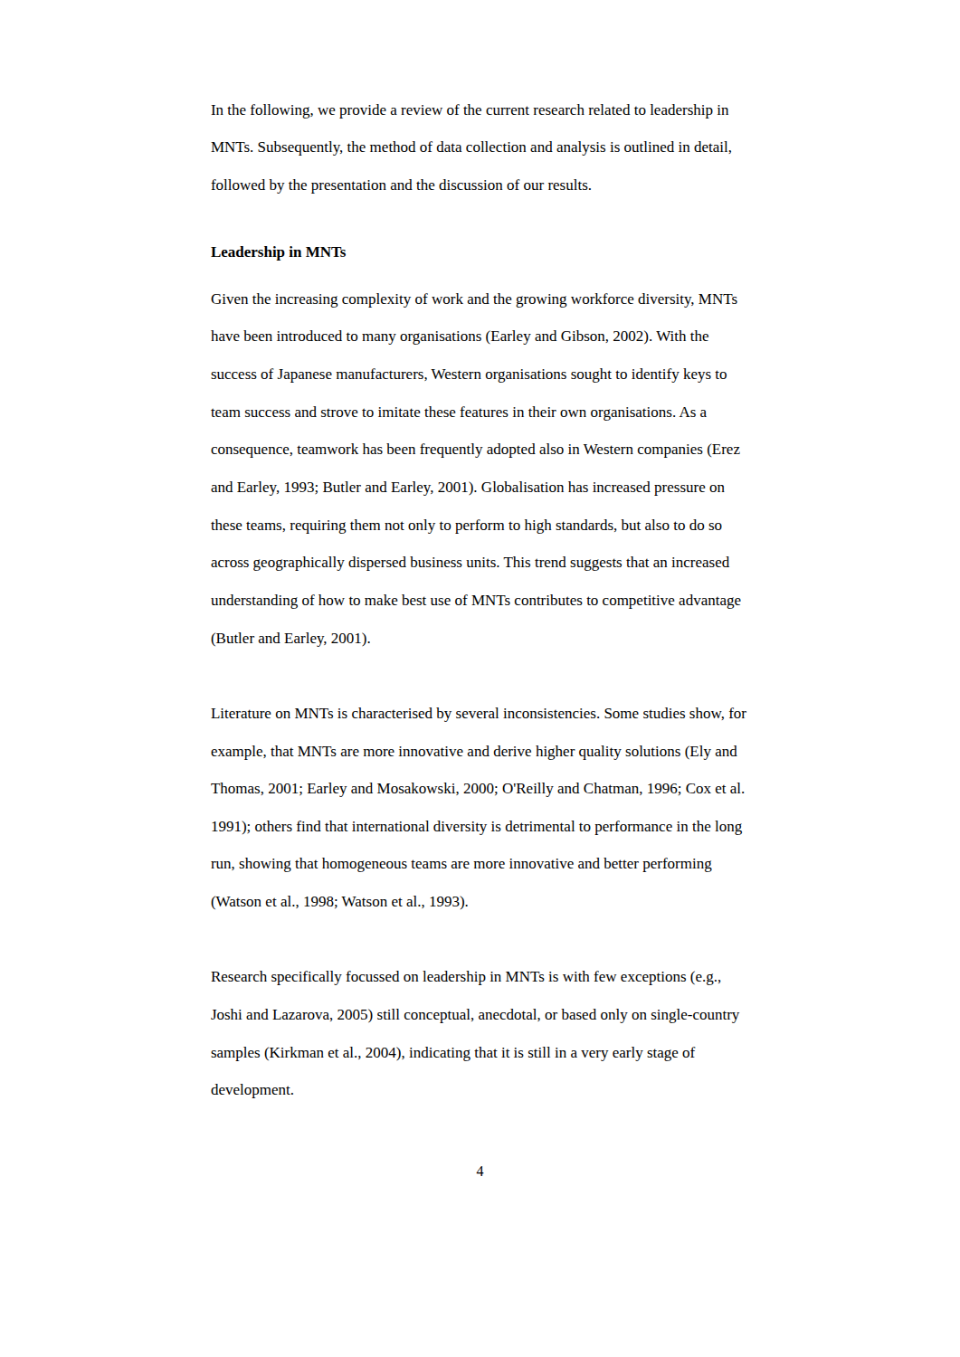In the following, we provide a review of the current research related to leadership in MNTs. Subsequently, the method of data collection and analysis is outlined in detail, followed by the presentation and the discussion of our results.
Leadership in MNTs
Given the increasing complexity of work and the growing workforce diversity, MNTs have been introduced to many organisations (Earley and Gibson, 2002). With the success of Japanese manufacturers, Western organisations sought to identify keys to team success and strove to imitate these features in their own organisations. As a consequence, teamwork has been frequently adopted also in Western companies (Erez and Earley, 1993; Butler and Earley, 2001). Globalisation has increased pressure on these teams, requiring them not only to perform to high standards, but also to do so across geographically dispersed business units. This trend suggests that an increased understanding of how to make best use of MNTs contributes to competitive advantage (Butler and Earley, 2001).
Literature on MNTs is characterised by several inconsistencies. Some studies show, for example, that MNTs are more innovative and derive higher quality solutions (Ely and Thomas, 2001; Earley and Mosakowski, 2000; O'Reilly and Chatman, 1996; Cox et al. 1991); others find that international diversity is detrimental to performance in the long run, showing that homogeneous teams are more innovative and better performing (Watson et al., 1998; Watson et al., 1993).
Research specifically focussed on leadership in MNTs is with few exceptions (e.g., Joshi and Lazarova, 2005) still conceptual, anecdotal, or based only on single-country samples (Kirkman et al., 2004), indicating that it is still in a very early stage of development.
4